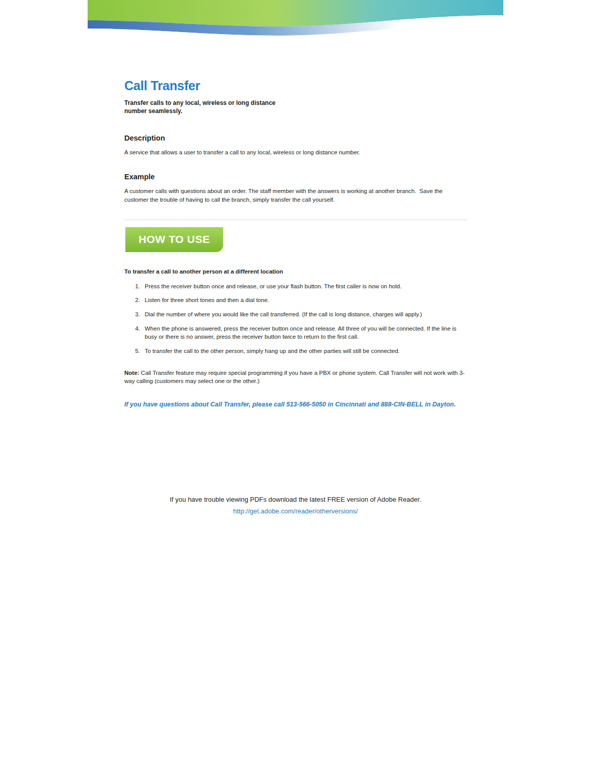Call Transfer
Transfer calls to any local, wireless or long distance
number seamlessly.
Description
A service that allows a user to transfer a call to any local, wireless or long distance number.
Example
A customer calls with questions about an order. The staff member with the answers is working at another branch. Save the customer the trouble of having to call the branch, simply transfer the call yourself.
HOW TO USE
To transfer a call to another person at a different location
Press the receiver button once and release, or use your flash button. The first caller is now on hold.
Listen for three short tones and then a dial tone.
Dial the number of where you would like the call transferred. (If the call is long distance, charges will apply.)
When the phone is answered, press the receiver button once and release. All three of you will be connected. If the line is busy or there is no answer, press the receiver button twice to return to the first call.
To transfer the call to the other person, simply hang up and the other parties will still be connected.
Note: Call Transfer feature may require special programming if you have a PBX or phone system. Call Transfer will not work with 3-way calling (customers may select one or the other.)
If you have questions about Call Transfer, please call 513-566-5050 in Cincinnati and 888-CIN-BELL in Dayton.
If you have trouble viewing PDFs download the latest FREE version of Adobe Reader.
http://get.adobe.com/reader/otherversions/